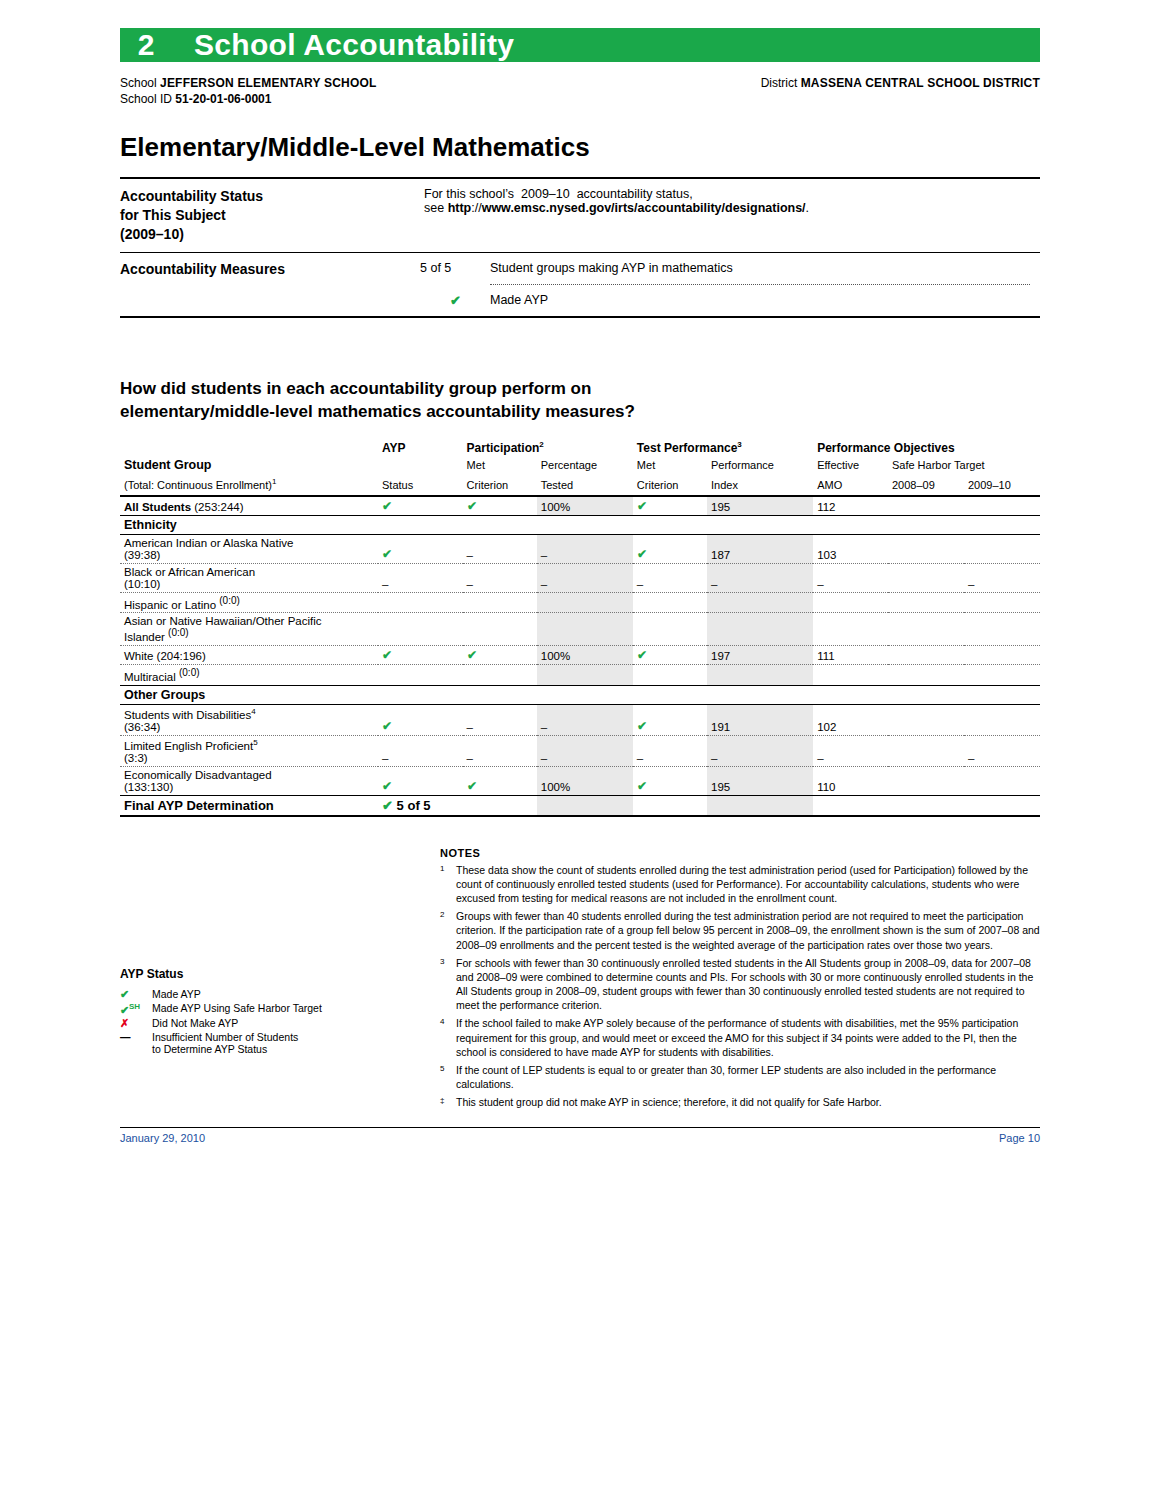2
School Accountability
School JEFFERSON ELEMENTARY SCHOOL
District MASSENA CENTRAL SCHOOL DISTRICT
School ID 51-20-01-06-0001
Elementary/Middle-Level Mathematics
| Accountability Status for This Subject (2009–10) | For this school’s 2009–10 accountability status, see http :// www.emsc.nysed.gov/irts/accountability/designations/ . |
| Accountability Measures | 5 of 5 | Student groups making AYP in mathematics | |
| | ✔ | Made AYP | |
How did students in each accountability group perform on
elementary/middle-level mathematics accountability measures?
| | AYP | Participation 2 | Test Performance 3 | Performance Objectives |
| --- | --- | --- | --- | --- |
| Student Group | | Met | Percentage | Met | Performance | Effective | Safe Harbor Target |
| (Total: Continuous Enrollment) 1 | Status | Criterion | Tested | Criterion | Index | AMO | 2008–09 | 2009–10 |
| All Students (253:244) | ✔ | ✔ | 100% | ✔ | 195 | 112 | | |
| Ethnicity |
| American Indian or Alaska Native (39:38) | ✔ | – | – | ✔ | 187 | 103 | | |
| Black or African American (10:10) | – | – | – | – | – | – | | – |
| Hispanic or Latino (0:0) | | | | | | | | |
| Asian or Native Hawaiian/Other Pacific Islander (0:0) | | | | | | | | |
| White (204:196) | ✔ | ✔ | 100% | ✔ | 197 | 111 | | |
| Multiracial (0:0) | | | | | | | | |
| Other Groups |
| Students with Disabilities 4 (36:34) | ✔ | – | – | ✔ | 191 | 102 | | |
| Limited English Proficient 5 (3:3) | – | – | – | – | – | – | | – |
| Economically Disadvantaged (133:130) | ✔ | ✔ | 100% | ✔ | 195 | 110 | | |
| Final AYP Determination | ✔ 5 of 5 | | | | | | | |
AYP Status
| ✔ | Made AYP |
| ✔ SH | Made AYP Using Safe Harbor Target |
| ✗ | Did Not Make AYP |
| — | Insufficient Number of Students to Determine AYP Status |
NOTES
1 These data show the count of students enrolled during the test administration period (used for Participation) followed by the count of continuously enrolled tested students (used for Performance). For accountability calculations, students who were excused from testing for medical reasons are not included in the enrollment count.
2 Groups with fewer than 40 students enrolled during the test administration period are not required to meet the participation criterion. If the participation rate of a group fell below 95 percent in 2008–09, the enrollment shown is the sum of 2007–08 and 2008–09 enrollments and the percent tested is the weighted average of the participation rates over those two years.
3 For schools with fewer than 30 continuously enrolled tested students in the All Students group in 2008–09, data for 2007–08 and 2008–09 were combined to determine counts and PIs. For schools with 30 or more continuously enrolled students in the All Students group in 2008–09, student groups with fewer than 30 continuously enrolled tested students are not required to meet the performance criterion.
4 If the school failed to make AYP solely because of the performance of students with disabilities, met the 95% participation requirement for this group, and would meet or exceed the AMO for this subject if 34 points were added to the PI, then the school is considered to have made AYP for students with disabilities.
5 If the count of LEP students is equal to or greater than 30, former LEP students are also included in the performance calculations.
‡This student group did not make AYP in science; therefore, it did not qualify for Safe Harbor.
January 29, 2010
Page 10